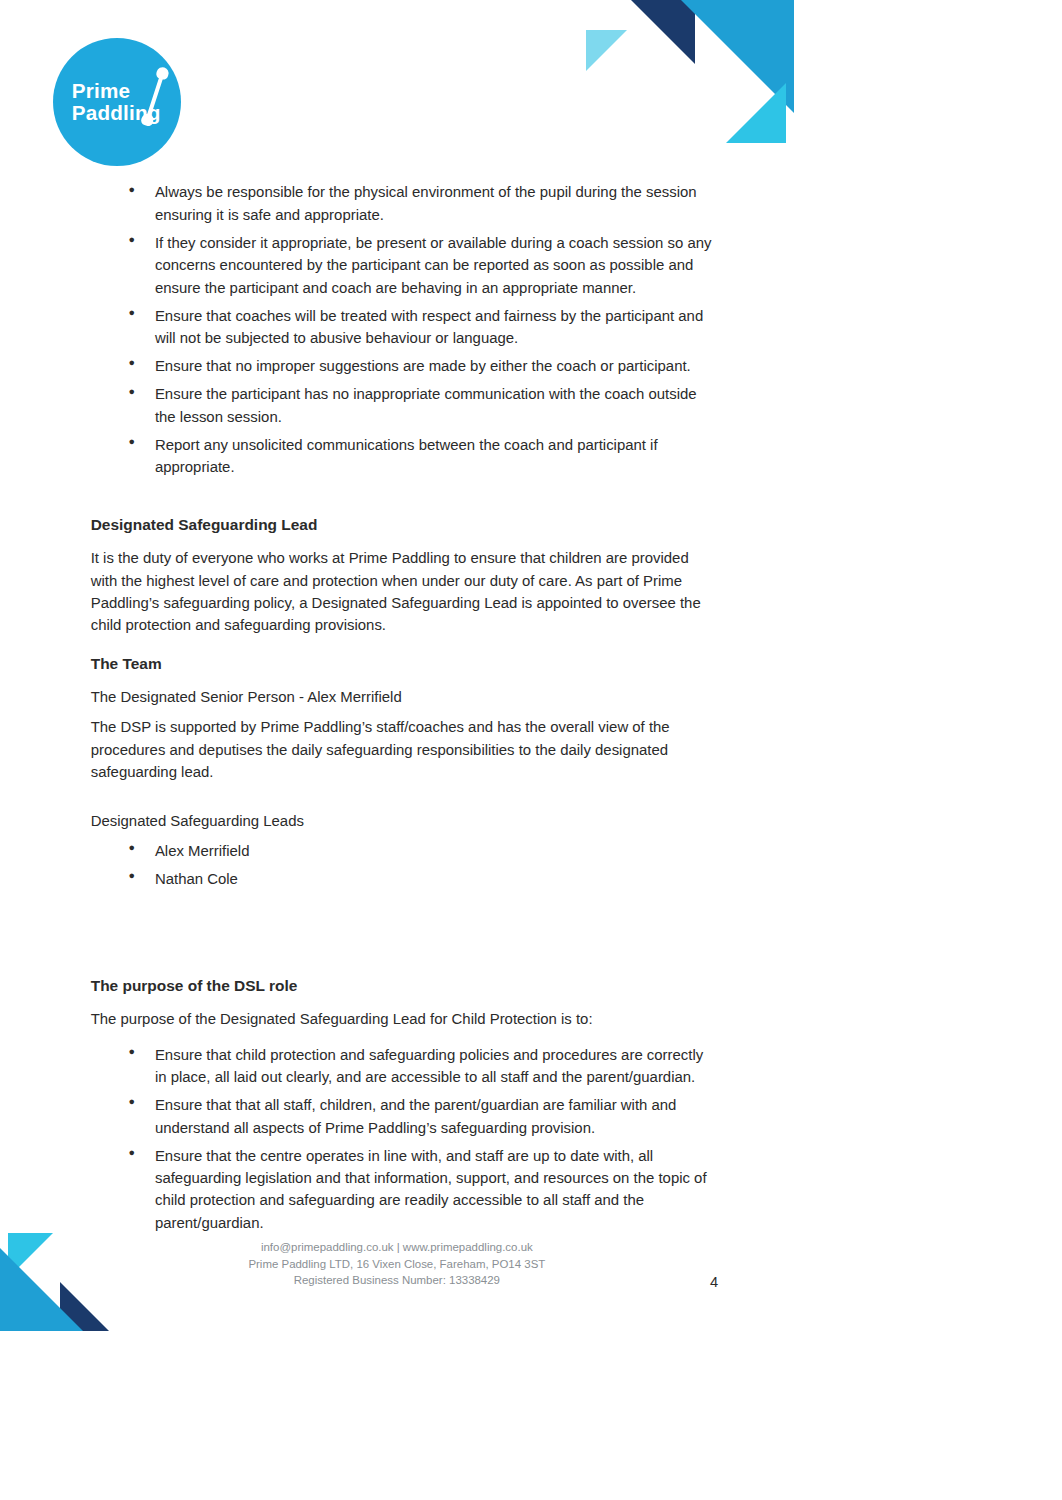Prime Paddling
Always be responsible for the physical environment of the pupil during the session ensuring it is safe and appropriate.
If they consider it appropriate, be present or available during a coach session so any concerns encountered by the participant can be reported as soon as possible and ensure the participant and coach are behaving in an appropriate manner.
Ensure that coaches will be treated with respect and fairness by the participant and will not be subjected to abusive behaviour or language.
Ensure that no improper suggestions are made by either the coach or participant.
Ensure the participant has no inappropriate communication with the coach outside the lesson session.
Report any unsolicited communications between the coach and participant if appropriate.
Designated Safeguarding Lead
It is the duty of everyone who works at Prime Paddling to ensure that children are provided with the highest level of care and protection when under our duty of care. As part of Prime Paddling’s safeguarding policy, a Designated Safeguarding Lead is appointed to oversee the child protection and safeguarding provisions.
The Team
The Designated Senior Person - Alex Merrifield
The DSP is supported by Prime Paddling’s staff/coaches and has the overall view of the procedures and deputises the daily safeguarding responsibilities to the daily designated safeguarding lead.
Designated Safeguarding Leads
Alex Merrifield
Nathan Cole
The purpose of the DSL role
The purpose of the Designated Safeguarding Lead for Child Protection is to:
Ensure that child protection and safeguarding policies and procedures are correctly in place, all laid out clearly, and are accessible to all staff and the parent/guardian.
Ensure that that all staff, children, and the parent/guardian are familiar with and understand all aspects of Prime Paddling’s safeguarding provision.
Ensure that the centre operates in line with, and staff are up to date with, all safeguarding legislation and that information, support, and resources on the topic of child protection and safeguarding are readily accessible to all staff and the parent/guardian.
info@primepaddling.co.uk | www.primepaddling.co.uk
Prime Paddling LTD, 16 Vixen Close, Fareham, PO14 3ST
Registered Business Number: 13338429 4